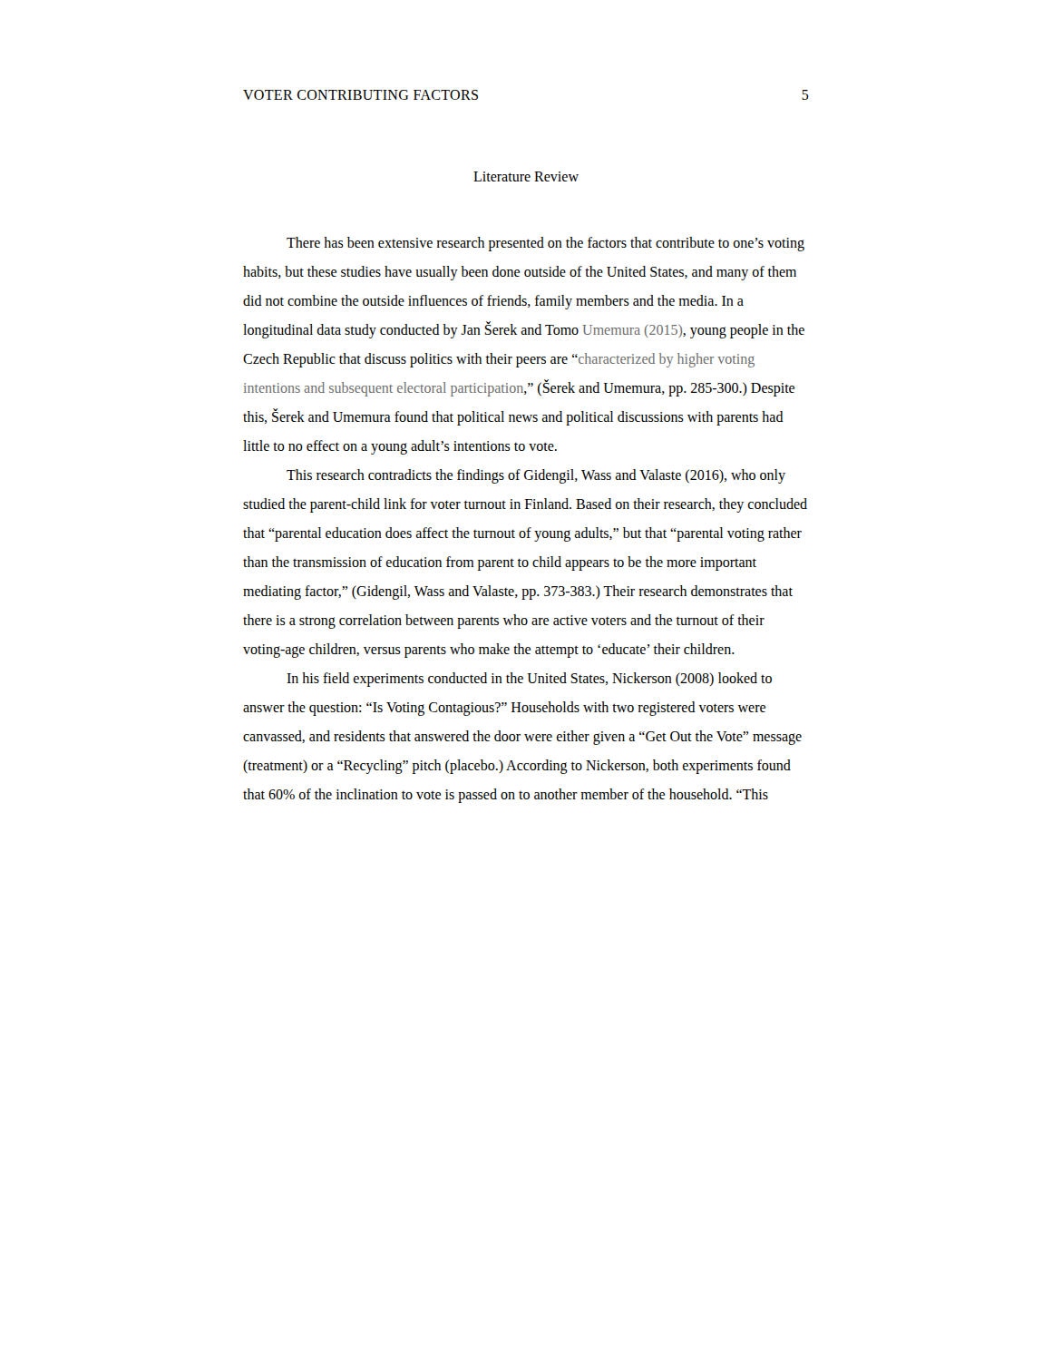Voter Contributing Factors 5
Literature Review
There has been extensive research presented on the factors that contribute to one’s voting habits, but these studies have usually been done outside of the United States, and many of them did not combine the outside influences of friends, family members and the media. In a longitudinal data study conducted by Jan Šerek and Tomo Umemura (2015), young people in the Czech Republic that discuss politics with their peers are “characterized by higher voting intentions and subsequent electoral participation,” (Šerek and Umemura, pp. 285-300.) Despite this, Šerek and Umemura found that political news and political discussions with parents had little to no effect on a young adult’s intentions to vote.
This research contradicts the findings of Gidengil, Wass and Valaste (2016), who only studied the parent-child link for voter turnout in Finland. Based on their research, they concluded that “parental education does affect the turnout of young adults,” but that “parental voting rather than the transmission of education from parent to child appears to be the more important mediating factor,” (Gidengil, Wass and Valaste, pp. 373-383.) Their research demonstrates that there is a strong correlation between parents who are active voters and the turnout of their voting-age children, versus parents who make the attempt to ‘educate’ their children.
In his field experiments conducted in the United States, Nickerson (2008) looked to answer the question: “Is Voting Contagious?” Households with two registered voters were canvassed, and residents that answered the door were either given a “Get Out the Vote” message (treatment) or a “Recycling” pitch (placebo.) According to Nickerson, both experiments found that 60% of the inclination to vote is passed on to another member of the household. “This